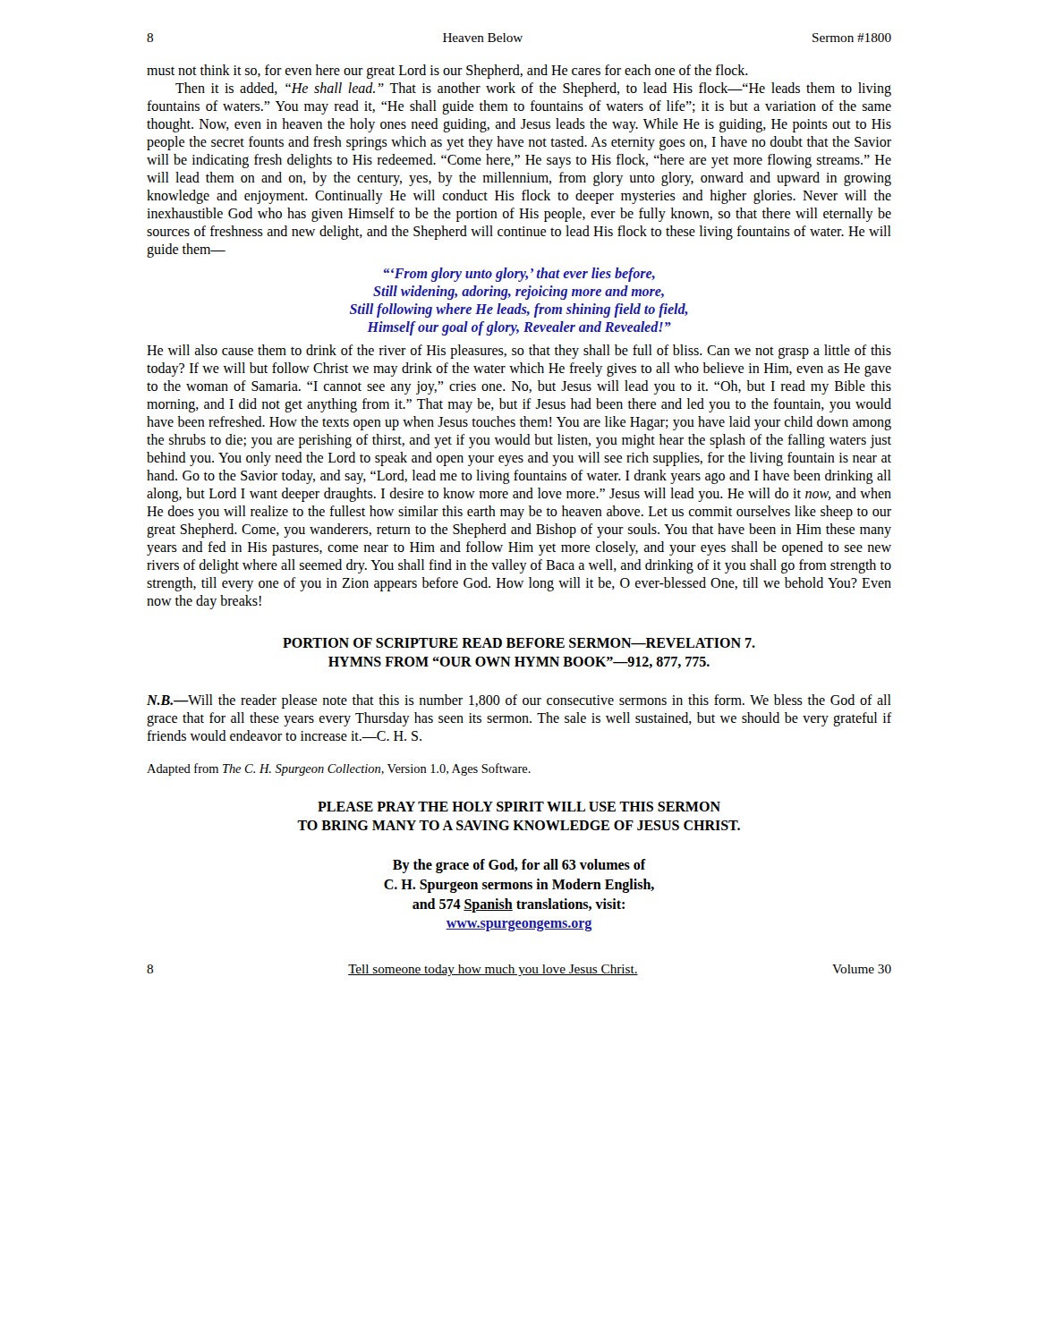8
Heaven Below
Sermon #1800
must not think it so, for even here our great Lord is our Shepherd, and He cares for each one of the flock.
Then it is added, “He shall lead.” That is another work of the Shepherd, to lead His flock—“He leads them to living fountains of waters.” You may read it, “He shall guide them to fountains of waters of life”; it is but a variation of the same thought. Now, even in heaven the holy ones need guiding, and Jesus leads the way. While He is guiding, He points out to His people the secret founts and fresh springs which as yet they have not tasted. As eternity goes on, I have no doubt that the Savior will be indicating fresh delights to His redeemed. “Come here,” He says to His flock, “here are yet more flowing streams.” He will lead them on and on, by the century, yes, by the millennium, from glory unto glory, onward and upward in growing knowledge and enjoyment. Continually He will conduct His flock to deeper mysteries and higher glories. Never will the inexhaustible God who has given Himself to be the portion of His people, ever be fully known, so that there will eternally be sources of freshness and new delight, and the Shepherd will continue to lead His flock to these living fountains of water. He will guide them—
“‘From glory unto glory,’ that ever lies before,
Still widening, adoring, rejoicing more and more,
Still following where He leads, from shining field to field,
Himself our goal of glory, Revealer and Revealed!”
He will also cause them to drink of the river of His pleasures, so that they shall be full of bliss. Can we not grasp a little of this today? If we will but follow Christ we may drink of the water which He freely gives to all who believe in Him, even as He gave to the woman of Samaria. “I cannot see any joy,” cries one. No, but Jesus will lead you to it. “Oh, but I read my Bible this morning, and I did not get anything from it.” That may be, but if Jesus had been there and led you to the fountain, you would have been refreshed. How the texts open up when Jesus touches them! You are like Hagar; you have laid your child down among the shrubs to die; you are perishing of thirst, and yet if you would but listen, you might hear the splash of the falling waters just behind you. You only need the Lord to speak and open your eyes and you will see rich supplies, for the living fountain is near at hand. Go to the Savior today, and say, “Lord, lead me to living fountains of water. I drank years ago and I have been drinking all along, but Lord I want deeper draughts. I desire to know more and love more.” Jesus will lead you. He will do it now, and when He does you will realize to the fullest how similar this earth may be to heaven above. Let us commit ourselves like sheep to our great Shepherd. Come, you wanderers, return to the Shepherd and Bishop of your souls. You that have been in Him these many years and fed in His pastures, come near to Him and follow Him yet more closely, and your eyes shall be opened to see new rivers of delight where all seemed dry. You shall find in the valley of Baca a well, and drinking of it you shall go from strength to strength, till every one of you in Zion appears before God. How long will it be, O ever-blessed One, till we behold You? Even now the day breaks!
PORTION OF SCRIPTURE READ BEFORE SERMON—REVELATION 7.
HYMNS FROM “OUR OWN HYMN BOOK”—912, 877, 775.
N.B.—Will the reader please note that this is number 1,800 of our consecutive sermons in this form. We bless the God of all grace that for all these years every Thursday has seen its sermon. The sale is well sustained, but we should be very grateful if friends would endeavor to increase it.—C. H. S.
Adapted from The C. H. Spurgeon Collection, Version 1.0, Ages Software.
PLEASE PRAY THE HOLY SPIRIT WILL USE THIS SERMON
TO BRING MANY TO A SAVING KNOWLEDGE OF JESUS CHRIST.
By the grace of God, for all 63 volumes of
C. H. Spurgeon sermons in Modern English,
and 574 Spanish translations, visit:
www.spurgeongems.org
8
Tell someone today how much you love Jesus Christ.
Volume 30